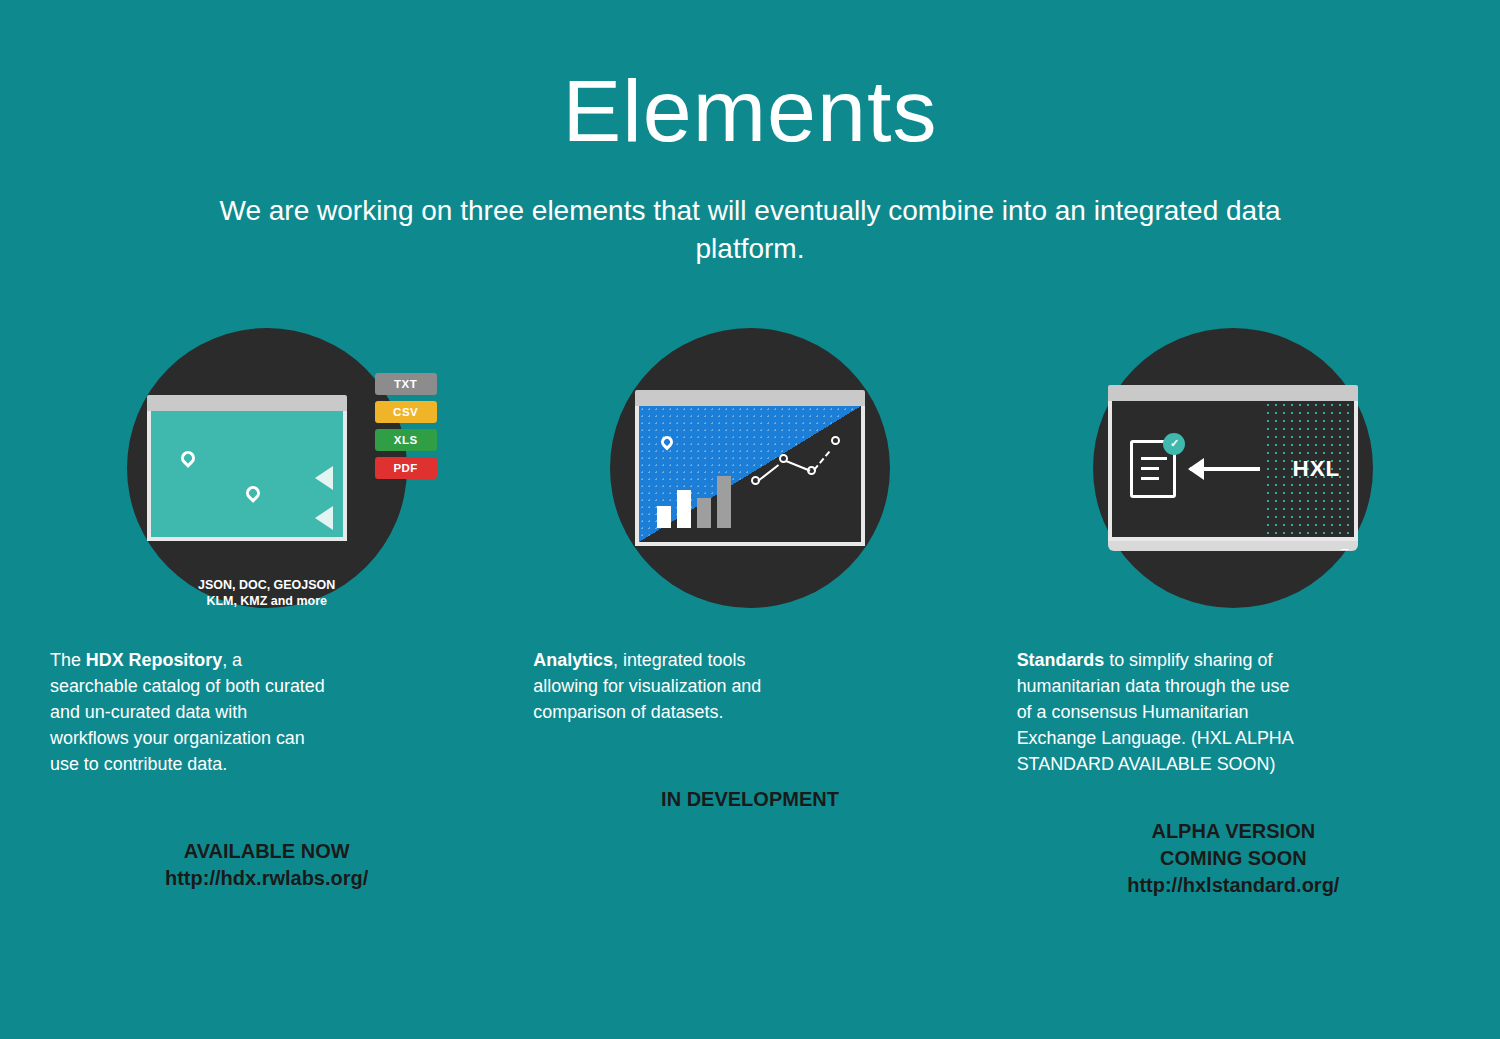Elements
We are working on three elements that will eventually combine into an integrated data platform.
TXT
CSV
XLS
PDF
JSON, DOC, GEOJSON
KLM, KMZ and more
The HDX Repository, a searchable catalog of both curated and un-curated data with workflows your organization can use to contribute data.
AVAILABLE NOW
http://hdx.rwlabs.org/
Analytics, integrated tools allowing for visualization and comparison of datasets.
IN DEVELOPMENT
✓
HXL
Standards to simplify sharing of humanitarian data through the use of a consensus Humanitarian Exchange Language. (HXL ALPHA STANDARD AVAILABLE SOON)
ALPHA VERSION
COMING SOON
http://hxlstandard.org/